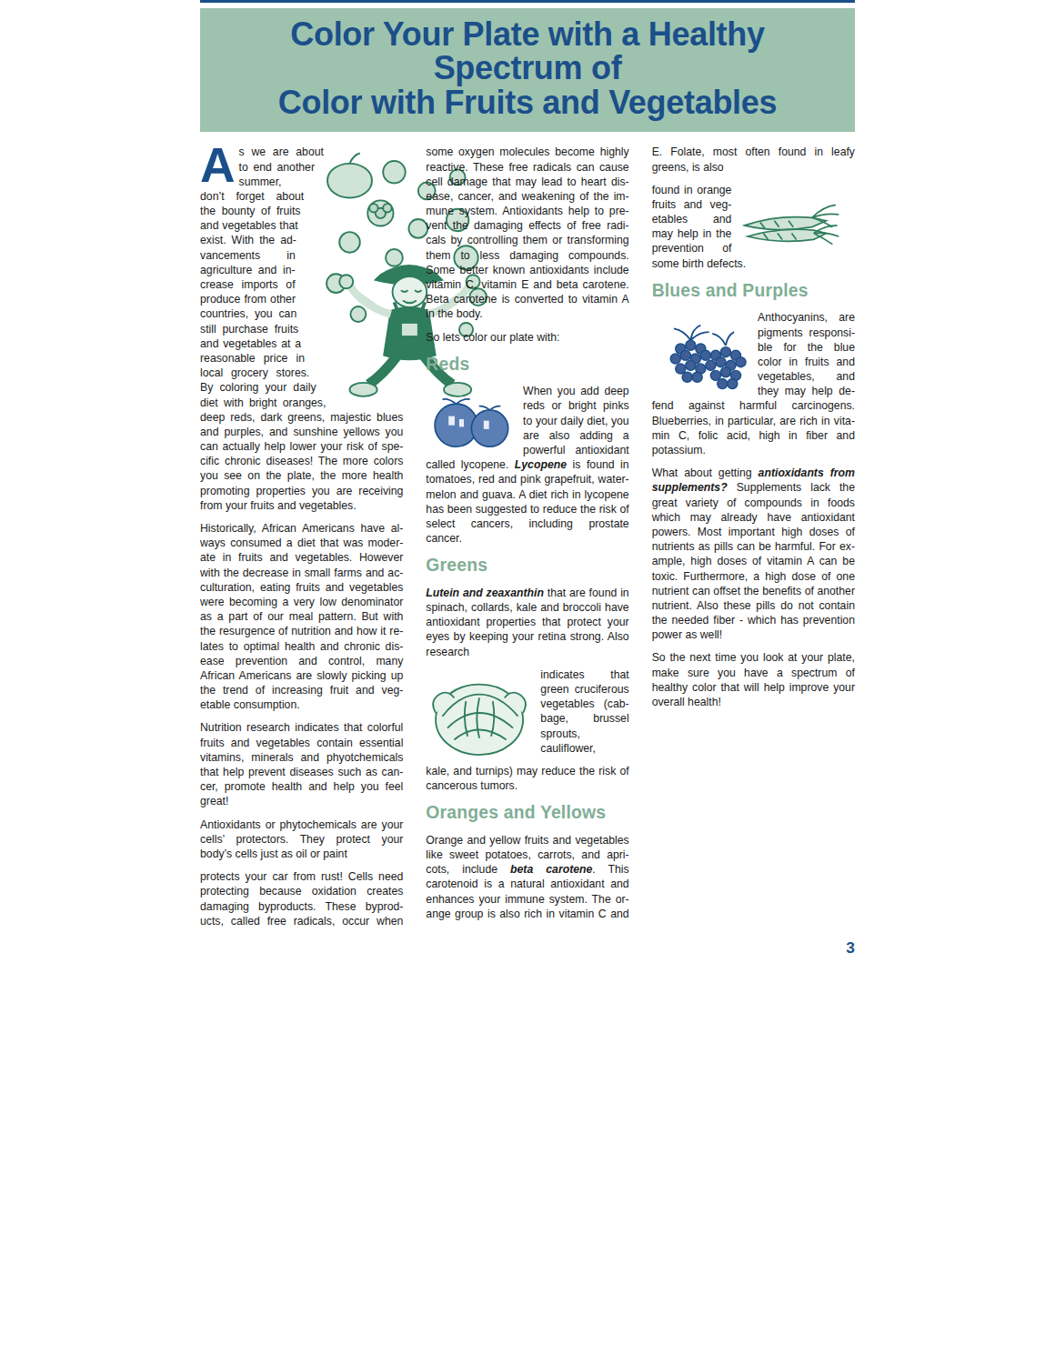Color Your Plate with a Healthy Spectrum of
Color with Fruits and Vegetables
As we are about to end another summer, don’t forget about the bounty of fruits and vegetables that exist. With the advancements in agriculture and increase imports of produce from other countries, you can still purchase fruits and vegetables at a reasonable price in local grocery stores. By coloring your daily diet with bright oranges, deep reds, dark greens, majestic blues and purples, and sunshine yellows you can actually help lower your risk of specific chronic diseases! The more colors you see on the plate, the more health promoting properties you are receiving from your fruits and vegetables.
Historically, African Americans have always consumed a diet that was moderate in fruits and vegetables. However with the decrease in small farms and acculturation, eating fruits and vegetables were becoming a very low denominator as a part of our meal pattern. But with the resurgence of nutrition and how it relates to optimal health and chronic disease prevention and control, many African Americans are slowly picking up the trend of increasing fruit and vegetable consumption.
Nutrition research indicates that colorful fruits and vegetables contain essential vitamins, minerals and phyotchemicals that help prevent diseases such as cancer, promote health and help you feel great!
Antioxidants or phytochemicals are your cells’ protectors. They protect your body’s cells just as oil or paint
protects your car from rust! Cells need protecting because oxidation creates damaging byproducts. These byproducts, called free radicals, occur when some oxygen molecules become highly reactive. These free radicals can cause cell damage that may lead to heart disease, cancer, and weakening of the immune system. Antioxidants help to prevent the damaging effects of free radicals by controlling them or transforming them to less damaging compounds. Some better known antioxidants include vitamin C, vitamin E and beta carotene. Beta carotene is converted to vitamin A in the body.
So lets color our plate with:
Reds
When you add deep reds or bright pinks to your daily diet, you are also adding a powerful antioxidant called lycopene. Lycopene is found in tomatoes, red and pink grapefruit, watermelon and guava. A diet rich in lycopene has been suggested to reduce the risk of select cancers, including prostate cancer.
Greens
Lutein and zeaxanthin that are found in spinach, collards, kale and broccoli have antioxidant properties that protect your eyes by keeping your retina strong. Also research
indicates that green cruciferous vegetables (cabbage, brussel sprouts, cauliflower,
kale, and turnips) may reduce the risk of cancerous tumors.
Oranges and Yellows
Orange and yellow fruits and vegetables like sweet potatoes, carrots, and apricots, include beta carotene. This carotenoid is a natural antioxidant and enhances your immune system. The orange group is also rich in vitamin C and E. Folate, most often found in leafy greens, is also
found in orange fruits and vegetables and may help in the prevention of some birth defects.
Blues and Purples
Anthocyanins, are pigments responsible for the blue color in fruits and vegetables, and they may help defend against harmful carcinogens. Blueberries, in particular, are rich in vitamin C, folic acid, high in fiber and potassium.
What about getting antioxidants from supplements? Supplements lack the great variety of compounds in foods which may already have antioxidant powers. Most important high doses of nutrients as pills can be harmful. For example, high doses of vitamin A can be toxic. Furthermore, a high dose of one nutrient can offset the benefits of another nutrient. Also these pills do not contain the needed fiber - which has prevention power as well!
So the next time you look at your plate, make sure you have a spectrum of healthy color that will help improve your overall health!
3